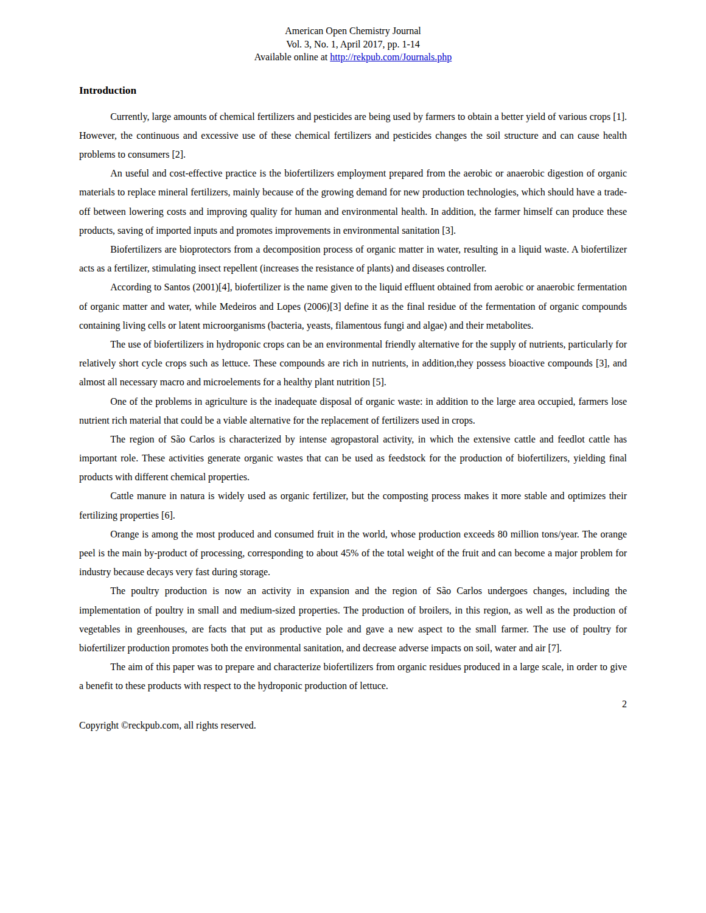American Open Chemistry Journal Vol. 3, No. 1, April 2017, pp. 1-14 Available online at http://rekpub.com/Journals.php
Introduction
Currently, large amounts of chemical fertilizers and pesticides are being used by farmers to obtain a better yield of various crops [1]. However, the continuous and excessive use of these chemical fertilizers and pesticides changes the soil structure and can cause health problems to consumers [2].
An useful and cost-effective practice is the biofertilizers employment prepared from the aerobic or anaerobic digestion of organic materials to replace mineral fertilizers, mainly because of the growing demand for new production technologies, which should have a trade-off between lowering costs and improving quality for human and environmental health. In addition, the farmer himself can produce these products, saving of imported inputs and promotes improvements in environmental sanitation [3].
Biofertilizers are bioprotectors from a decomposition process of organic matter in water, resulting in a liquid waste. A biofertilizer acts as a fertilizer, stimulating insect repellent (increases the resistance of plants) and diseases controller.
According to Santos (2001)[4], biofertilizer is the name given to the liquid effluent obtained from aerobic or anaerobic fermentation of organic matter and water, while Medeiros and Lopes (2006)[3] define it as the final residue of the fermentation of organic compounds containing living cells or latent microorganisms (bacteria, yeasts, filamentous fungi and algae) and their metabolites.
The use of biofertilizers in hydroponic crops can be an environmental friendly alternative for the supply of nutrients, particularly for relatively short cycle crops such as lettuce. These compounds are rich in nutrients, in addition,they possess bioactive compounds [3], and almost all necessary macro and microelements for a healthy plant nutrition [5].
One of the problems in agriculture is the inadequate disposal of organic waste: in addition to the large area occupied, farmers lose nutrient rich material that could be a viable alternative for the replacement of fertilizers used in crops.
The region of São Carlos is characterized by intense agropastoral activity, in which the extensive cattle and feedlot cattle has important role. These activities generate organic wastes that can be used as feedstock for the production of biofertilizers, yielding final products with different chemical properties.
Cattle manure in natura is widely used as organic fertilizer, but the composting process makes it more stable and optimizes their fertilizing properties [6].
Orange is among the most produced and consumed fruit in the world, whose production exceeds 80 million tons/year. The orange peel is the main by-product of processing, corresponding to about 45% of the total weight of the fruit and can become a major problem for industry because decays very fast during storage.
The poultry production is now an activity in expansion and the region of São Carlos undergoes changes, including the implementation of poultry in small and medium-sized properties. The production of broilers, in this region, as well as the production of vegetables in greenhouses, are facts that put as productive pole and gave a new aspect to the small farmer. The use of poultry for biofertilizer production promotes both the environmental sanitation, and decrease adverse impacts on soil, water and air [7].
The aim of this paper was to prepare and characterize biofertilizers from organic residues produced in a large scale, in order to give a benefit to these products with respect to the hydroponic production of lettuce.
2
Copyright ©reckpub.com, all rights reserved.